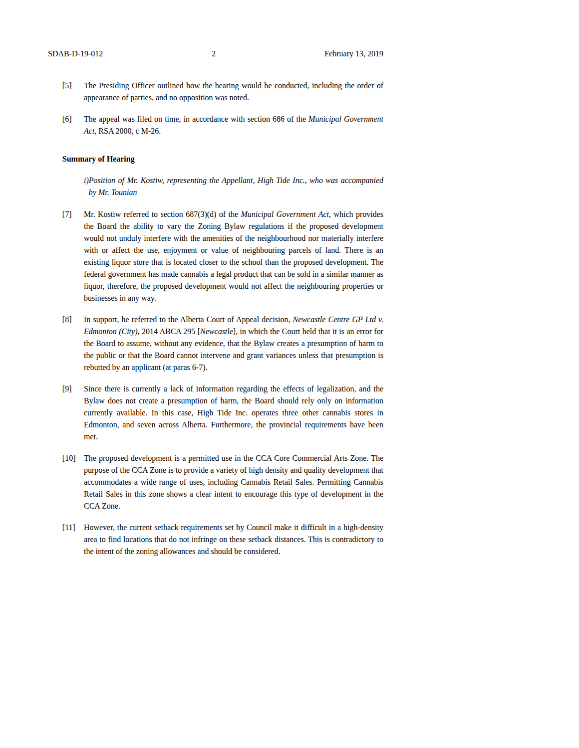SDAB-D-19-012
2
February 13, 2019
[5]
The Presiding Officer outlined how the hearing would be conducted, including the order of appearance of parties, and no opposition was noted.
[6]
The appeal was filed on time, in accordance with section 686 of the Municipal Government Act, RSA 2000, c M-26.
Summary of Hearing
i)
Position of Mr. Kostiw, representing the Appellant, High Tide Inc., who was accompanied by Mr. Tounian
[7]
Mr. Kostiw referred to section 687(3)(d) of the Municipal Government Act, which provides the Board the ability to vary the Zoning Bylaw regulations if the proposed development would not unduly interfere with the amenities of the neighbourhood nor materially interfere with or affect the use, enjoyment or value of neighbouring parcels of land. There is an existing liquor store that is located closer to the school than the proposed development. The federal government has made cannabis a legal product that can be sold in a similar manner as liquor, therefore, the proposed development would not affect the neighbouring properties or businesses in any way.
[8]
In support, he referred to the Alberta Court of Appeal decision, Newcastle Centre GP Ltd v. Edmonton (City), 2014 ABCA 295 [Newcastle], in which the Court held that it is an error for the Board to assume, without any evidence, that the Bylaw creates a presumption of harm to the public or that the Board cannot intervene and grant variances unless that presumption is rebutted by an applicant (at paras 6-7).
[9]
Since there is currently a lack of information regarding the effects of legalization, and the Bylaw does not create a presumption of harm, the Board should rely only on information currently available. In this case, High Tide Inc. operates three other cannabis stores in Edmonton, and seven across Alberta. Furthermore, the provincial requirements have been met.
[10]
The proposed development is a permitted use in the CCA Core Commercial Arts Zone. The purpose of the CCA Zone is to provide a variety of high density and quality development that accommodates a wide range of uses, including Cannabis Retail Sales. Permitting Cannabis Retail Sales in this zone shows a clear intent to encourage this type of development in the CCA Zone.
[11]
However, the current setback requirements set by Council make it difficult in a high-density area to find locations that do not infringe on these setback distances. This is contradictory to the intent of the zoning allowances and should be considered.